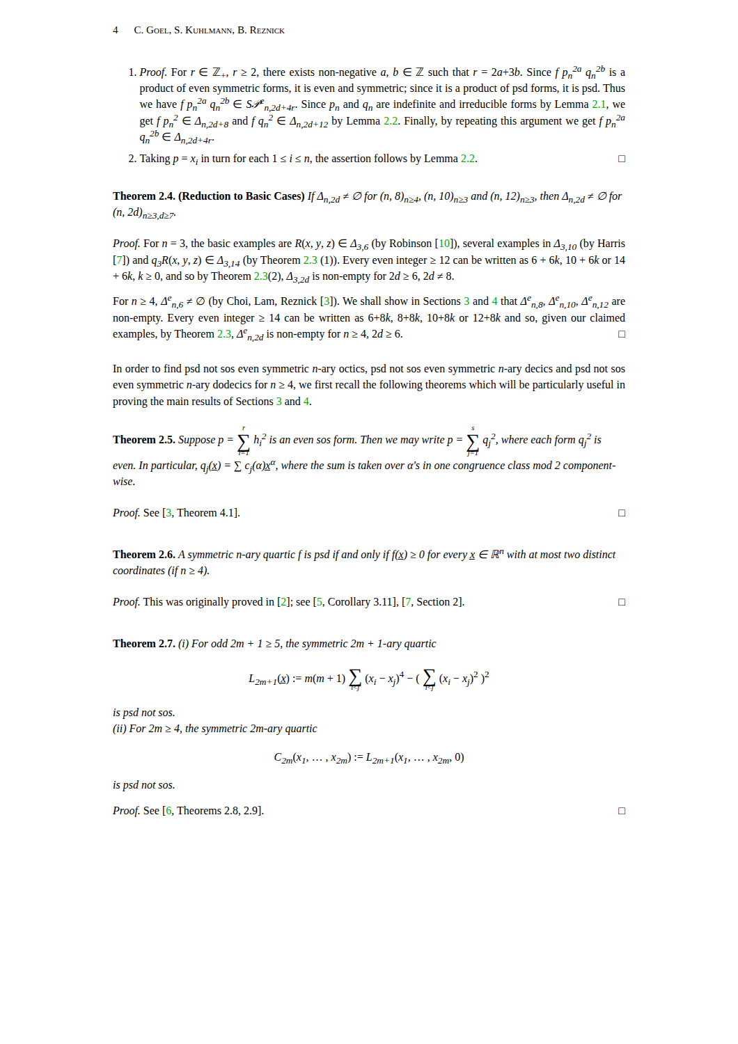4 C. Goel, S. Kuhlmann, B. Reznick
Proof. For r ∈ ℤ+, r ≥ 2, there exists non-negative a, b ∈ ℤ such that r = 2a+3b. Since f pn2a qn2b is a product of even symmetric forms, it is even and symmetric; since it is a product of psd forms, it is psd. Thus we have f pn2a qn2b ∈ S𝒫en,2d+4r. Since pn and qn are indefinite and irreducible forms by Lemma 2.1, we get f pn2 ∈ Δn,2d+8 and f qn2 ∈ Δn,2d+12 by Lemma 2.2. Finally, by repeating this argument we get f pn2a qn2b ∈ Δn,2d+4r.
Taking p = xi in turn for each 1 ≤ i ≤ n, the assertion follows by Lemma 2.2. □
Theorem 2.4. (Reduction to Basic Cases) If Δn,2d ≠ ∅ for (n, 8)n≥4, (n, 10)n≥3 and (n, 12)n≥3, then Δn,2d ≠ ∅ for (n, 2d)n≥3,d≥7.
Proof. For n = 3, the basic examples are R(x, y, z) ∈ Δ3,6 (by Robinson [10]), several examples in Δ3,10 (by Harris [7]) and q3R(x, y, z) ∈ Δ3,14 (by Theorem 2.3 (1)). Every even integer ≥ 12 can be written as 6 + 6k, 10 + 6k or 14 + 6k, k ≥ 0, and so by Theorem 2.3(2), Δ3,2d is non-empty for 2d ≥ 6, 2d ≠ 8.
For n ≥ 4, Δen,6 ≠ ∅ (by Choi, Lam, Reznick [3]). We shall show in Sections 3 and 4 that Δen,8, Δen,10, Δen,12 are non-empty. Every even integer ≥ 14 can be written as 6+8k, 8+8k, 10+8k or 12+8k and so, given our claimed examples, by Theorem 2.3, Δen,2d is non-empty for n ≥ 4, 2d ≥ 6. □
In order to find psd not sos even symmetric n-ary octics, psd not sos even symmetric n-ary decics and psd not sos even symmetric n-ary dodecics for n ≥ 4, we first recall the following theorems which will be particularly useful in proving the main results of Sections 3 and 4.
Theorem 2.5. Suppose p = r∑i=1 hi2 is an even sos form. Then we may write p = s∑j=1 qj2, where each form qj2 is even. In particular, qj(x̲) = ∑ cj(α)x̲α, where the sum is taken over α's in one congruence class mod 2 component-wise.
Proof. See [3, Theorem 4.1]. □
Theorem 2.6. A symmetric n-ary quartic f is psd if and only if f(x̲) ≥ 0 for every x̲ ∈ ℝn with at most two distinct coordinates (if n ≥ 4).
Proof. This was originally proved in [2]; see [5, Corollary 3.11], [7, Section 2]. □
Theorem 2.7. (i) For odd 2m + 1 ≥ 5, the symmetric 2m + 1-ary quartic
L2m+1(x̲) := m(m + 1) ∑i<j (xi − xj)4 − ( ∑i<j (xi − xj)2 )2
is psd not sos.
(ii) For 2m ≥ 4, the symmetric 2m-ary quartic
C2m(x1, … , x2m) := L2m+1(x1, … , x2m, 0)
is psd not sos.
Proof. See [6, Theorems 2.8, 2.9]. □